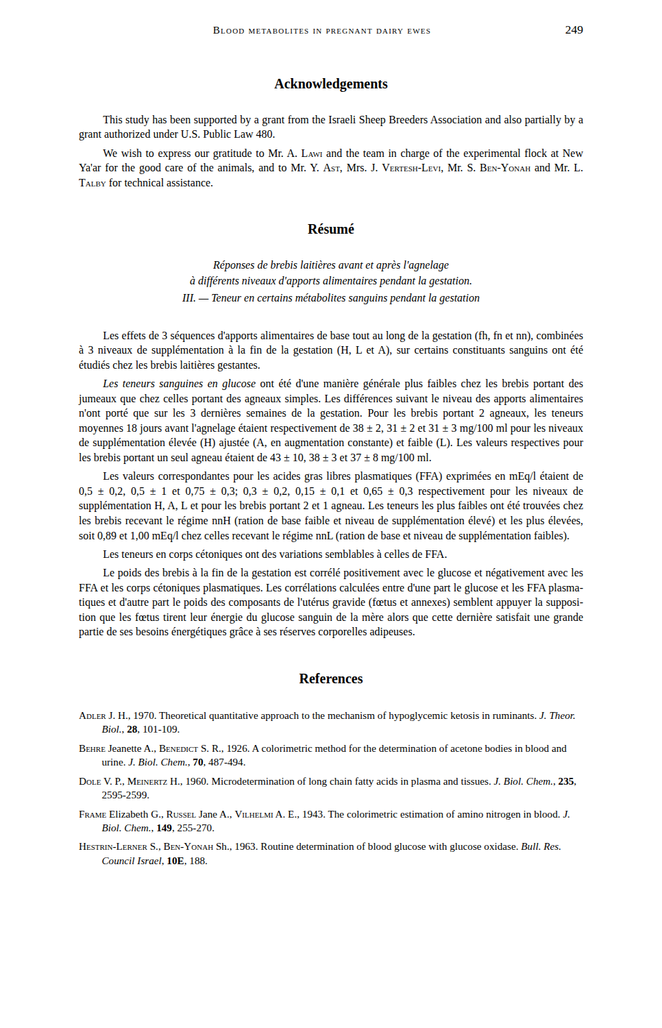Blood metabolites in pregnant dairy ewes 249
Acknowledgements
This study has been supported by a grant from the Israeli Sheep Breeders Association and also partially by a grant authorized under U.S. Public Law 480.
We wish to express our gratitude to Mr. A. Lawi and the team in charge of the experimental flock at New Ya'ar for the good care of the animals, and to Mr. Y. Ast, Mrs. J. Vertesh-Levi, Mr. S. Ben-Yonah and Mr. L. Talby for technical assistance.
Résumé
Réponses de brebis laitières avant et après l'agnelage
à différents niveaux d'apports alimentaires pendant la gestation.
III. — Teneur en certains métabolites sanguins pendant la gestation
Les effets de 3 séquences d'apports alimentaires de base tout au long de la gestation (fh, fn et nn), combinées à 3 niveaux de supplémentation à la fin de la gestation (H, L et A), sur certains constituants sanguins ont été étudiés chez les brebis laitières gestantes.
Les teneurs sanguines en glucose ont été d'une manière générale plus faibles chez les brebis portant des jumeaux que chez celles portant des agneaux simples. Les différences suivant le niveau des apports alimentaires n'ont porté que sur les 3 dernières semaines de la gestation. Pour les brebis portant 2 agneaux, les teneurs moyennes 18 jours avant l'agnelage étaient respectivement de 38 ± 2, 31 ± 2 et 31 ± 3 mg/100 ml pour les niveaux de supplémentation élevée (H) ajustée (A, en augmentation constante) et faible (L). Les valeurs respectives pour les brebis portant un seul agneau étaient de 43 ± 10, 38 ± 3 et 37 ± 8 mg/100 ml.
Les valeurs correspondantes pour les acides gras libres plasmatiques (FFA) exprimées en mEq/l étaient de 0,5 ± 0,2, 0,5 ± 1 et 0,75 ± 0,3; 0,3 ± 0,2, 0,15 ± 0,1 et 0,65 ± 0,3 respectivement pour les niveaux de supplémentation H, A, L et pour les brebis portant 2 et 1 agneau. Les teneurs les plus faibles ont été trouvées chez les brebis recevant le régime nnH (ration de base faible et niveau de supplémentation élevé) et les plus élevées, soit 0,89 et 1,00 mEq/l chez celles recevant le régime nnL (ration de base et niveau de supplémentation faibles).
Les teneurs en corps cétoniques ont des variations semblables à celles de FFA.
Le poids des brebis à la fin de la gestation est corrélé positivement avec le glucose et négativement avec les FFA et les corps cétoniques plasmatiques. Les corrélations calculées entre d'une part le glucose et les FFA plasmatiques et d'autre part le poids des composants de l'utérus gravide (fœtus et annexes) semblent appuyer la supposition que les fœtus tirent leur énergie du glucose sanguin de la mère alors que cette dernière satisfait une grande partie de ses besoins énergétiques grâce à ses réserves corporelles adipeuses.
References
Adler J. H., 1970. Theoretical quantitative approach to the mechanism of hypoglycemic ketosis in ruminants. J. Theor. Biol., 28, 101-109.
Behre Jeanette A., Benedict S. R., 1926. A colorimetric method for the determination of acetone bodies in blood and urine. J. Biol. Chem., 70, 487-494.
Dole V. P., Meinertz H., 1960. Microdetermination of long chain fatty acids in plasma and tissues. J. Biol. Chem., 235, 2595-2599.
Frame Elizabeth G., Russel Jane A., Vilhelmi A. E., 1943. The colorimetric estimation of amino nitrogen in blood. J. Biol. Chem., 149, 255-270.
Hestrin-Lerner S., Ben-Yonah Sh., 1963. Routine determination of blood glucose with glucose oxidase. Bull. Res. Council Israel, 10E, 188.